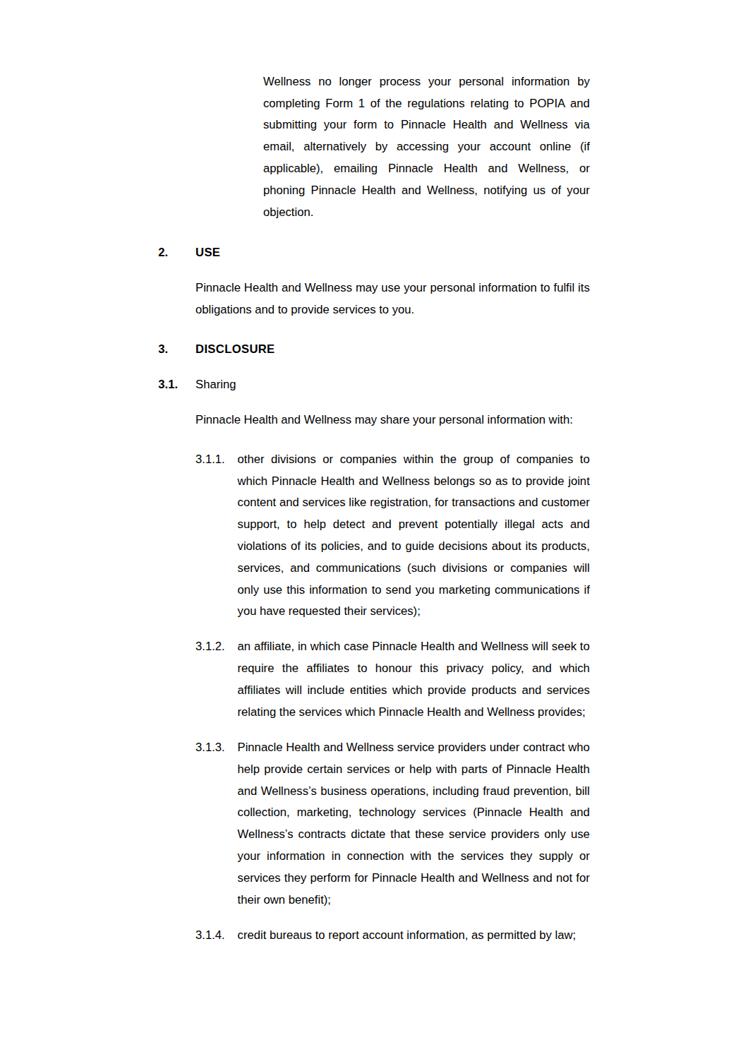Wellness no longer process your personal information by completing Form 1 of the regulations relating to POPIA and submitting your form to Pinnacle Health and Wellness via email, alternatively by accessing your account online (if applicable), emailing Pinnacle Health and Wellness, or phoning Pinnacle Health and Wellness, notifying us of your objection.
2.
Use
Pinnacle Health and Wellness may use your personal information to fulfil its obligations and to provide services to you.
3.
Disclosure
3.1.
Sharing
Pinnacle Health and Wellness may share your personal information with:
3.1.1.
other divisions or companies within the group of companies to which Pinnacle Health and Wellness belongs so as to provide joint content and services like registration, for transactions and customer support, to help detect and prevent potentially illegal acts and violations of its policies, and to guide decisions about its products, services, and communications (such divisions or companies will only use this information to send you marketing communications if you have requested their services);
3.1.2.
an affiliate, in which case Pinnacle Health and Wellness will seek to require the affiliates to honour this privacy policy, and which affiliates will include entities which provide products and services relating the services which Pinnacle Health and Wellness provides;
3.1.3.
Pinnacle Health and Wellness service providers under contract who help provide certain services or help with parts of Pinnacle Health and Wellness’s business operations, including fraud prevention, bill collection, marketing, technology services (Pinnacle Health and Wellness’s contracts dictate that these service providers only use your information in connection with the services they supply or services they perform for Pinnacle Health and Wellness and not for their own benefit);
3.1.4.
credit bureaus to report account information, as permitted by law;